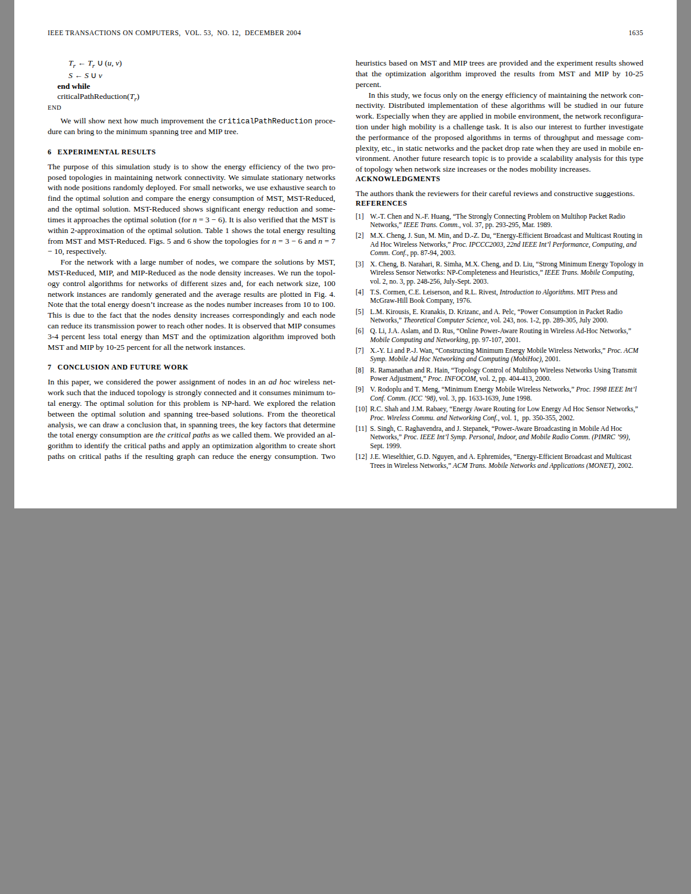IEEE Transactions on Computers, Vol. 53, No. 12, December 2004
1635
Tr ← Tr ∪ (u, v) S ← S ∪ v end while criticalPathReduction(Tr) END
We will show next how much improvement the criticalPathReduction procedure can bring to the minimum spanning tree and MIP tree.
6 Experimental Results
The purpose of this simulation study is to show the energy efficiency of the two proposed topologies in maintaining network connectivity. We simulate stationary networks with node positions randomly deployed. For small networks, we use exhaustive search to find the optimal solution and compare the energy consumption of MST, MST-Reduced, and the optimal solution. MST-Reduced shows significant energy reduction and sometimes it approaches the optimal solution (for n = 3 − 6). It is also verified that the MST is within 2-approximation of the optimal solution. Table 1 shows the total energy resulting from MST and MST-Reduced. Figs. 5 and 6 show the topologies for n = 3 − 6 and n = 7 − 10, respectively.
For the network with a large number of nodes, we compare the solutions by MST, MST-Reduced, MIP, and MIP-Reduced as the node density increases. We run the topology control algorithms for networks of different sizes and, for each network size, 100 network instances are randomly generated and the average results are plotted in Fig. 4. Note that the total energy doesn’t increase as the nodes number increases from 10 to 100. This is due to the fact that the nodes density increases correspondingly and each node can reduce its transmission power to reach other nodes. It is observed that MIP consumes 3-4 percent less total energy than MST and the optimization algorithm improved both MST and MIP by 10-25 percent for all the network instances.
7 Conclusion and Future Work
In this paper, we considered the power assignment of nodes in an ad hoc wireless network such that the induced topology is strongly connected and it consumes minimum total energy. The optimal solution for this problem is NP-hard. We explored the relation between the optimal solution and spanning tree-based solutions. From the theoretical analysis, we can draw a conclusion that, in spanning trees, the key factors that determine the total energy consumption are the critical paths as we called them. We provided an algorithm to identify the critical paths and apply an optimization algorithm to create short paths on critical paths if the resulting graph can reduce the energy consumption. Two heuristics based on MST and MIP trees are provided and the experiment results showed that the optimization algorithm improved the results from MST and MIP by 10-25 percent.
In this study, we focus only on the energy efficiency of maintaining the network connectivity. Distributed implementation of these algorithms will be studied in our future work. Especially when they are applied in mobile environment, the network reconfiguration under high mobility is a challenge task. It is also our interest to further investigate the performance of the proposed algorithms in terms of throughput and message complexity, etc., in static networks and the packet drop rate when they are used in mobile environment. Another future research topic is to provide a scalability analysis for this type of topology when network size increases or the nodes mobility increases.
Acknowledgments
The authors thank the reviewers for their careful reviews and constructive suggestions.
References
[1] W.-T. Chen and N.-F. Huang, “The Strongly Connecting Problem on Multihop Packet Radio Networks,” IEEE Trans. Comm., vol. 37, pp. 293-295, Mar. 1989.
[2] M.X. Cheng, J. Sun, M. Min, and D.-Z. Du, “Energy-Efficient Broadcast and Multicast Routing in Ad Hoc Wireless Networks,” Proc. IPCCC2003, 22nd IEEE Int’l Performance, Computing, and Comm. Conf., pp. 87-94, 2003.
[3] X. Cheng, B. Narahari, R. Simha, M.X. Cheng, and D. Liu, “Strong Minimum Energy Topology in Wireless Sensor Networks: NP-Completeness and Heuristics,” IEEE Trans. Mobile Computing, vol. 2, no. 3, pp. 248-256, July-Sept. 2003.
[4] T.S. Cormen, C.E. Leiserson, and R.L. Rivest, Introduction to Algorithms. MIT Press and McGraw-Hill Book Company, 1976.
[5] L.M. Kirousis, E. Kranakis, D. Krizanc, and A. Pelc, “Power Consumption in Packet Radio Networks,” Theoretical Computer Science, vol. 243, nos. 1-2, pp. 289-305, July 2000.
[6] Q. Li, J.A. Aslam, and D. Rus, “Online Power-Aware Routing in Wireless Ad-Hoc Networks,” Mobile Computing and Networking, pp. 97-107, 2001.
[7] X.-Y. Li and P.-J. Wan, “Constructing Minimum Energy Mobile Wireless Networks,” Proc. ACM Symp. Mobile Ad Hoc Networking and Computing (MobiHoc), 2001.
[8] R. Ramanathan and R. Hain, “Topology Control of Multihop Wireless Networks Using Transmit Power Adjustment,” Proc. INFOCOM, vol. 2, pp. 404-413, 2000.
[9] V. Rodoplu and T. Meng, “Minimum Energy Mobile Wireless Networks,” Proc. 1998 IEEE Int’l Conf. Comm. (ICC ’98), vol. 3, pp. 1633-1639, June 1998.
[10] R.C. Shah and J.M. Rabaey, “Energy Aware Routing for Low Energy Ad Hoc Sensor Networks,” Proc. Wireless Commu. and Networking Conf., vol. 1, pp. 350-355, 2002.
[11] S. Singh, C. Raghavendra, and J. Stepanek, “Power-Aware Broadcasting in Mobile Ad Hoc Networks,” Proc. IEEE Int’l Symp. Personal, Indoor, and Mobile Radio Comm. (PIMRC ’99), Sept. 1999.
[12] J.E. Wieselthier, G.D. Nguyen, and A. Ephremides, “Energy-Efficient Broadcast and Multicast Trees in Wireless Networks,” ACM Trans. Mobile Networks and Applications (MONET), 2002.